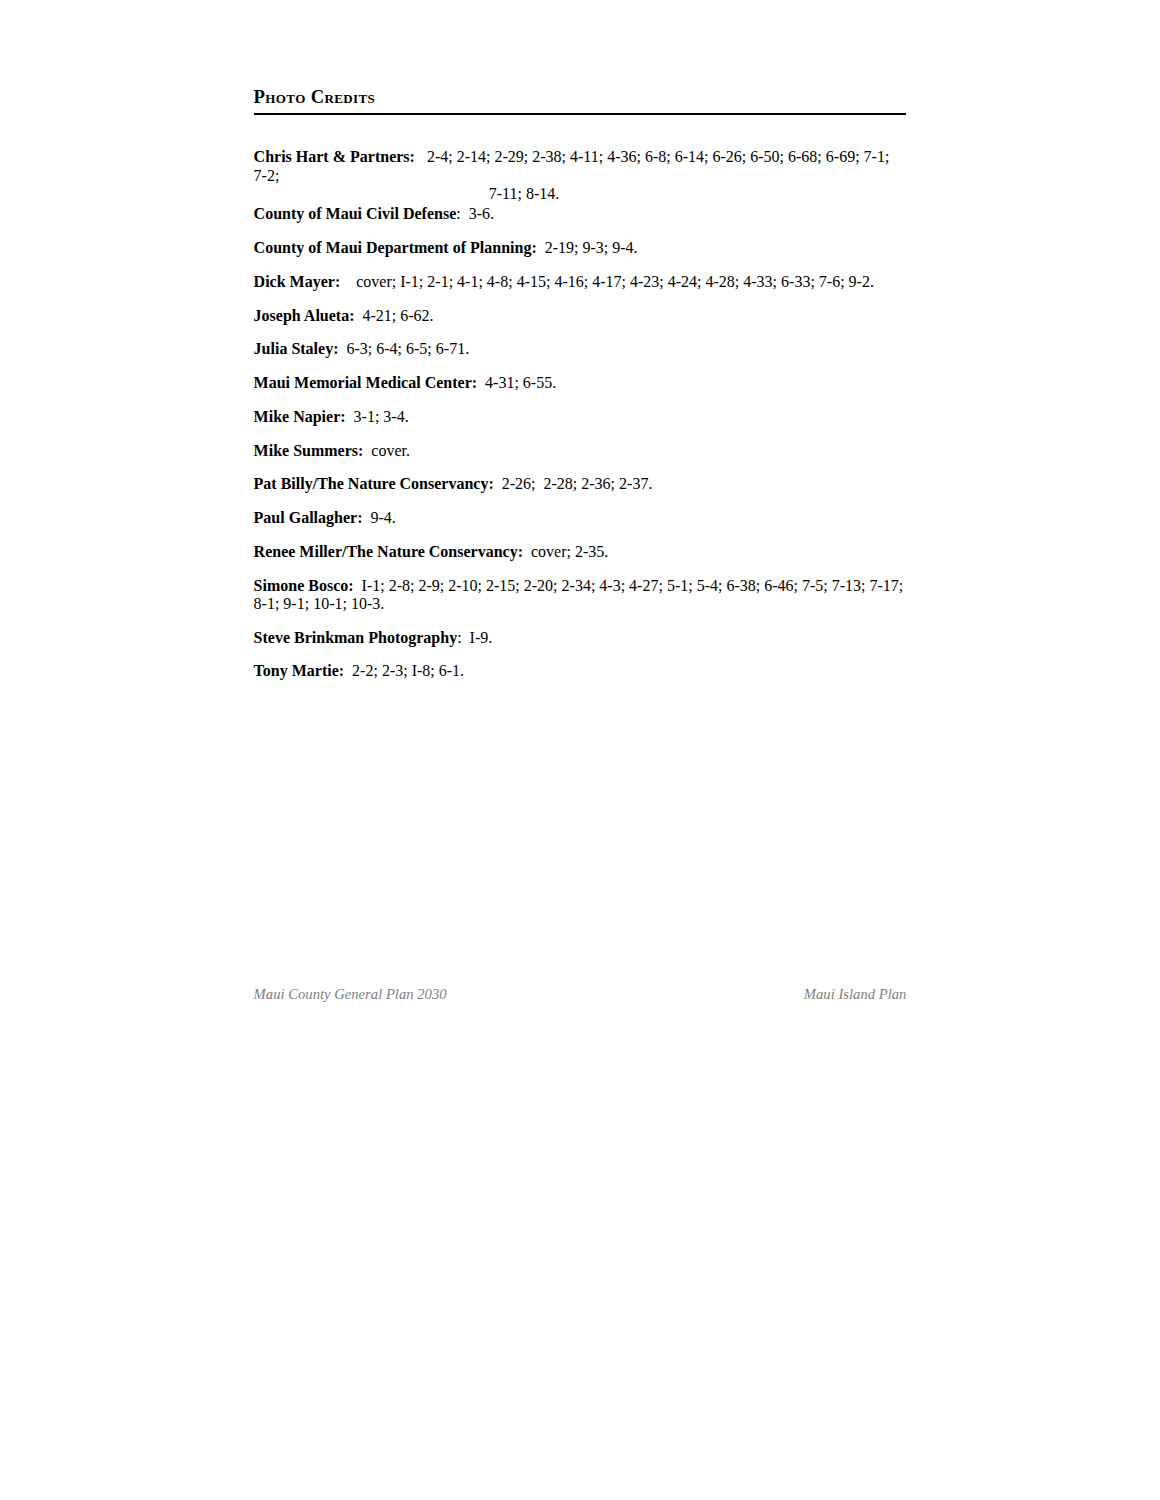Photo Credits
Chris Hart & Partners: 2-4; 2-14; 2-29; 2-38; 4-11; 4-36; 6-8; 6-14; 6-26; 6-50; 6-68; 6-69; 7-1; 7-2; 7-11; 8-14.
County of Maui Civil Defense: 3-6.
County of Maui Department of Planning: 2-19; 9-3; 9-4.
Dick Mayer: cover; I-1; 2-1; 4-1; 4-8; 4-15; 4-16; 4-17; 4-23; 4-24; 4-28; 4-33; 6-33; 7-6; 9-2.
Joseph Alueta: 4-21; 6-62.
Julia Staley: 6-3; 6-4; 6-5; 6-71.
Maui Memorial Medical Center: 4-31; 6-55.
Mike Napier: 3-1; 3-4.
Mike Summers: cover.
Pat Billy/The Nature Conservancy: 2-26; 2-28; 2-36; 2-37.
Paul Gallagher: 9-4.
Renee Miller/The Nature Conservancy: cover; 2-35.
Simone Bosco: I-1; 2-8; 2-9; 2-10; 2-15; 2-20; 2-34; 4-3; 4-27; 5-1; 5-4; 6-38; 6-46; 7-5; 7-13; 7-17; 8-1; 9-1; 10-1; 10-3.
Steve Brinkman Photography: I-9.
Tony Martie: 2-2; 2-3; I-8; 6-1.
Maui County General Plan 2030 Maui Island Plan